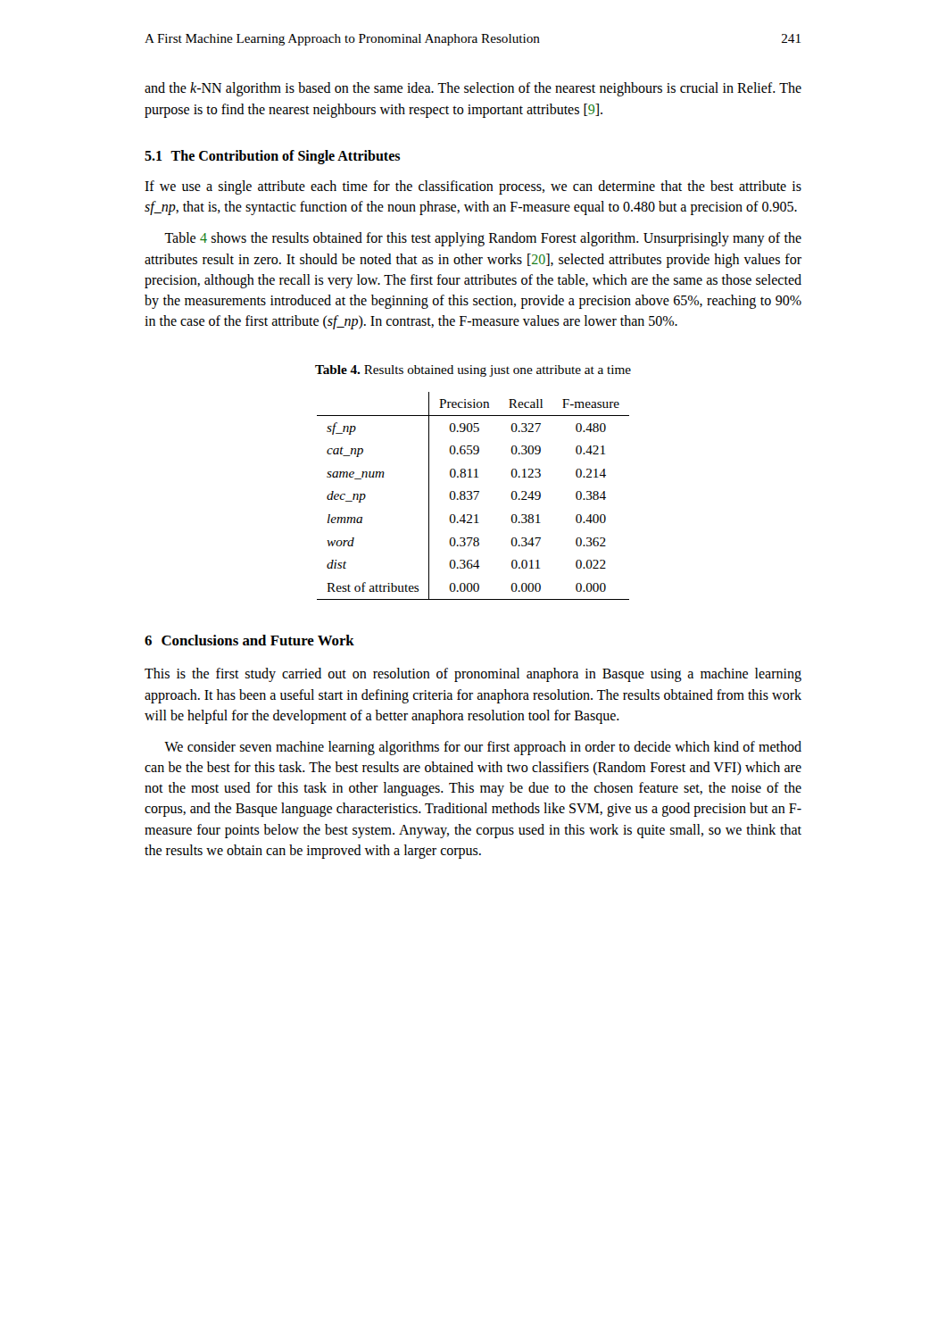A First Machine Learning Approach to Pronominal Anaphora Resolution 241
and the k-NN algorithm is based on the same idea. The selection of the nearest neighbours is crucial in Relief. The purpose is to find the nearest neighbours with respect to important attributes [9].
5.1 The Contribution of Single Attributes
If we use a single attribute each time for the classification process, we can determine that the best attribute is sf_np, that is, the syntactic function of the noun phrase, with an F-measure equal to 0.480 but a precision of 0.905.
Table 4 shows the results obtained for this test applying Random Forest algorithm. Unsurprisingly many of the attributes result in zero. It should be noted that as in other works [20], selected attributes provide high values for precision, although the recall is very low. The first four attributes of the table, which are the same as those selected by the measurements introduced at the beginning of this section, provide a precision above 65%, reaching to 90% in the case of the first attribute (sf_np). In contrast, the F-measure values are lower than 50%.
Table 4. Results obtained using just one attribute at a time
| | Precision | Recall | F-measure |
| --- | --- | --- | --- |
| sf_np | 0.905 | 0.327 | 0.480 |
| cat_np | 0.659 | 0.309 | 0.421 |
| same_num | 0.811 | 0.123 | 0.214 |
| dec_np | 0.837 | 0.249 | 0.384 |
| lemma | 0.421 | 0.381 | 0.400 |
| word | 0.378 | 0.347 | 0.362 |
| dist | 0.364 | 0.011 | 0.022 |
| Rest of attributes | 0.000 | 0.000 | 0.000 |
6 Conclusions and Future Work
This is the first study carried out on resolution of pronominal anaphora in Basque using a machine learning approach. It has been a useful start in defining criteria for anaphora resolution. The results obtained from this work will be helpful for the development of a better anaphora resolution tool for Basque.
We consider seven machine learning algorithms for our first approach in order to decide which kind of method can be the best for this task. The best results are obtained with two classifiers (Random Forest and VFI) which are not the most used for this task in other languages. This may be due to the chosen feature set, the noise of the corpus, and the Basque language characteristics. Traditional methods like SVM, give us a good precision but an F-measure four points below the best system. Anyway, the corpus used in this work is quite small, so we think that the results we obtain can be improved with a larger corpus.